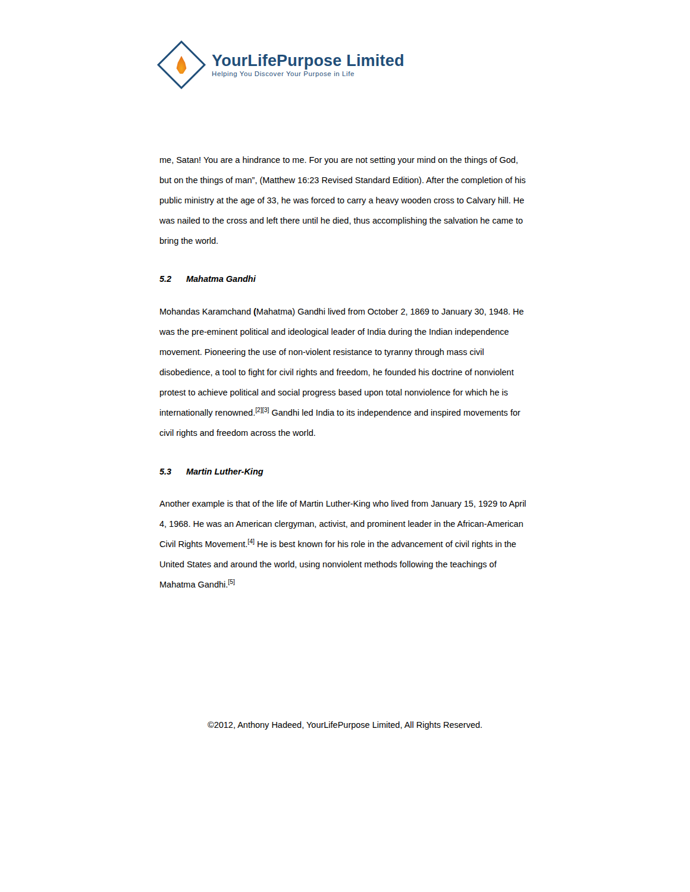YourLifePurpose Limited
Helping You Discover Your Purpose in Life
me, Satan! You are a hindrance to me. For you are not setting your mind on the things of God, but on the things of man”, (Matthew 16:23 Revised Standard Edition). After the completion of his public ministry at the age of 33, he was forced to carry a heavy wooden cross to Calvary hill. He was nailed to the cross and left there until he died, thus accomplishing the salvation he came to bring the world.
5.2 Mahatma Gandhi
Mohandas Karamchand (Mahatma) Gandhi lived from October 2, 1869 to January 30, 1948. He was the pre-eminent political and ideological leader of India during the Indian independence movement. Pioneering the use of non-violent resistance to tyranny through mass civil disobedience, a tool to fight for civil rights and freedom, he founded his doctrine of nonviolent protest to achieve political and social progress based upon total nonviolence for which he is internationally renowned.[2][3] Gandhi led India to its independence and inspired movements for civil rights and freedom across the world.
5.3 Martin Luther-King
Another example is that of the life of Martin Luther-King who lived from January 15, 1929 to April 4, 1968. He was an American clergyman, activist, and prominent leader in the African-American Civil Rights Movement.[4] He is best known for his role in the advancement of civil rights in the United States and around the world, using nonviolent methods following the teachings of Mahatma Gandhi.[5]
©2012, Anthony Hadeed, YourLifePurpose Limited, All Rights Reserved.